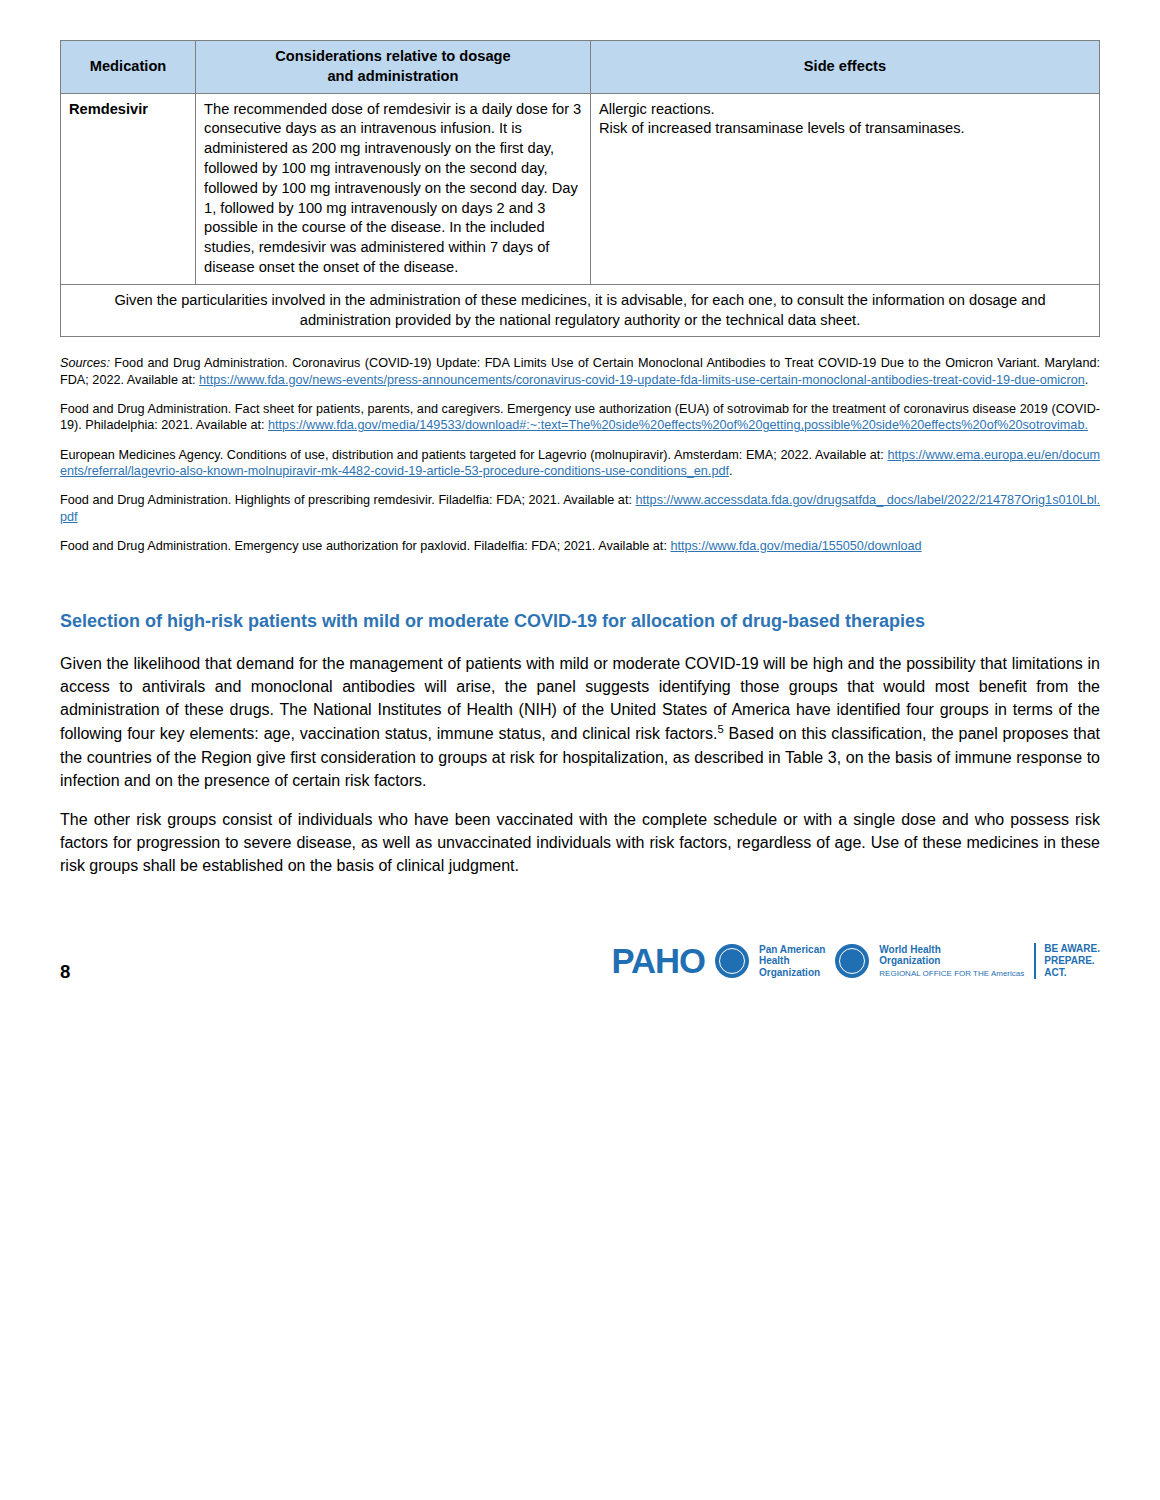| Medication | Considerations relative to dosage and administration | Side effects |
| --- | --- | --- |
| Remdesivir | The recommended dose of remdesivir is a daily dose for 3 consecutive days as an intravenous infusion. It is administered as 200 mg intravenously on the first day, followed by 100 mg intravenously on the second day, followed by 100 mg intravenously on the second day. Day 1, followed by 100 mg intravenously on days 2 and 3 possible in the course of the disease. In the included studies, remdesivir was administered within 7 days of disease onset the onset of the disease. | Allergic reactions. Risk of increased transaminase levels of transaminases. |
| Given the particularities involved in the administration of these medicines, it is advisable, for each one, to consult the information on dosage and administration provided by the national regulatory authority or the technical data sheet. |
Sources: Food and Drug Administration. Coronavirus (COVID-19) Update: FDA Limits Use of Certain Monoclonal Antibodies to Treat COVID-19 Due to the Omicron Variant. Maryland: FDA; 2022. Available at: https://www.fda.gov/news-events/press-announcements/coronavirus-covid-19-update-fda-limits-use-certain-monoclonal-antibodies-treat-covid-19-due-omicron.
Food and Drug Administration. Fact sheet for patients, parents, and caregivers. Emergency use authorization (EUA) of sotrovimab for the treatment of coronavirus disease 2019 (COVID-19). Philadelphia: 2021. Available at: https://www.fda.gov/media/149533/download#:~:text=The%20side%20effects%20of%20getting,possible%20side%20effects%20of%20sotrovimab.
European Medicines Agency. Conditions of use, distribution and patients targeted for Lagevrio (molnupiravir). Amsterdam: EMA; 2022. Available at: https://www.ema.europa.eu/en/documents/referral/lagevrio-also-known-molnupiravir-mk-4482-covid-19-article-53-procedure-conditions-use-conditions_en.pdf.
Food and Drug Administration. Highlights of prescribing remdesivir. Filadelfia: FDA; 2021. Available at: https://www.accessdata.fda.gov/drugsatfda_ docs/label/2022/214787Orig1s010Lbl.pdf
Food and Drug Administration. Emergency use authorization for paxlovid. Filadelfia: FDA; 2021. Available at: https://www.fda.gov/media/155050/download
Selection of high-risk patients with mild or moderate COVID-19 for allocation of drug-based therapies
Given the likelihood that demand for the management of patients with mild or moderate COVID-19 will be high and the possibility that limitations in access to antivirals and monoclonal antibodies will arise, the panel suggests identifying those groups that would most benefit from the administration of these drugs. The National Institutes of Health (NIH) of the United States of America have identified four groups in terms of the following four key elements: age, vaccination status, immune status, and clinical risk factors.5 Based on this classification, the panel proposes that the countries of the Region give first consideration to groups at risk for hospitalization, as described in Table 3, on the basis of immune response to infection and on the presence of certain risk factors.
The other risk groups consist of individuals who have been vaccinated with the complete schedule or with a single dose and who possess risk factors for progression to severe disease, as well as unvaccinated individuals with risk factors, regardless of age. Use of these medicines in these risk groups shall be established on the basis of clinical judgment.
8
PAHO Pan American Health Organization World Health Organization REGIONAL OFFICE FOR THE Americas BE AWARE.
PREPARE.
ACT.